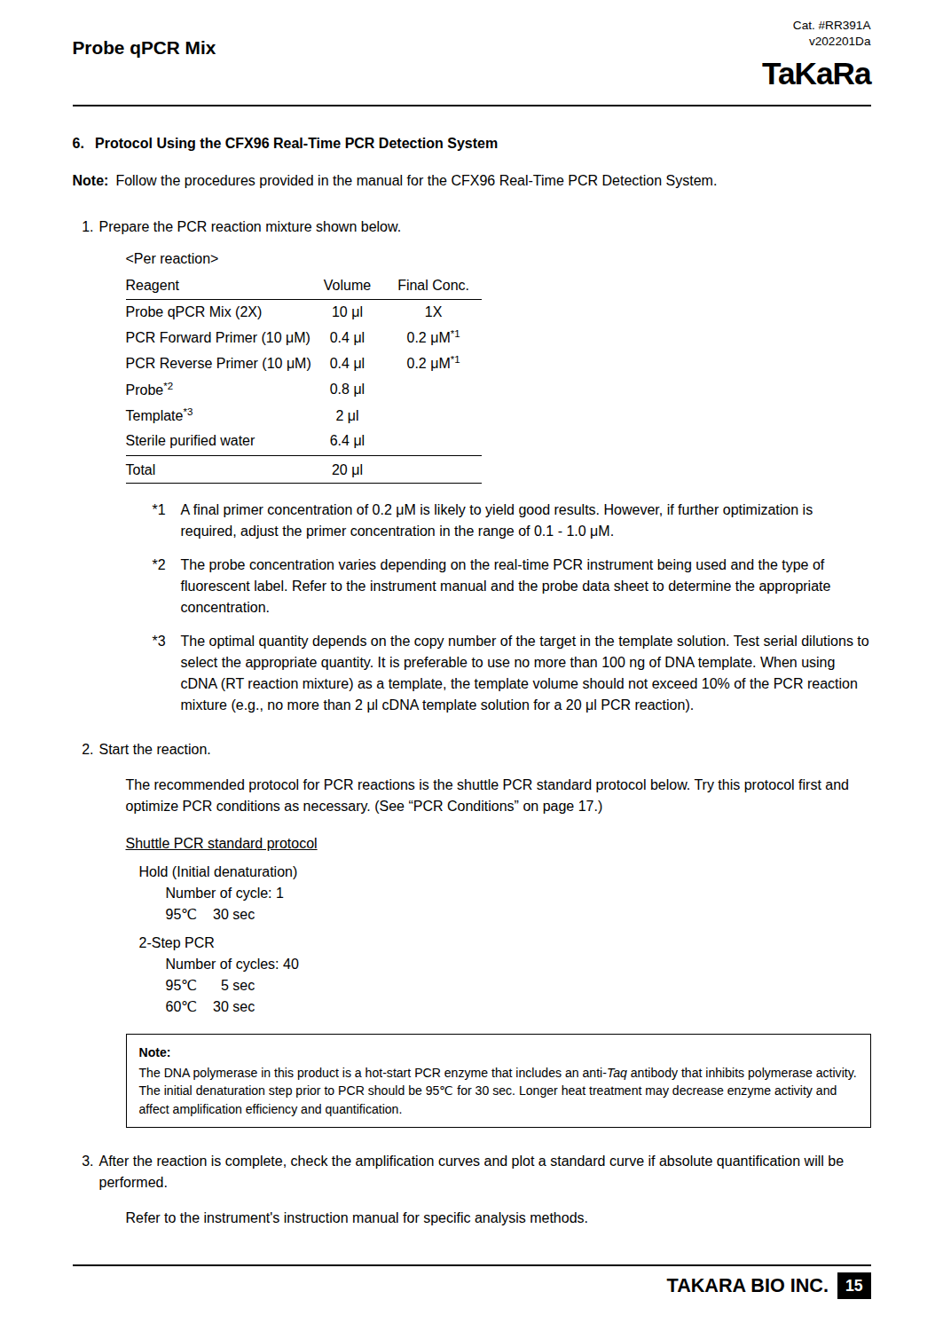Probe qPCR Mix
Cat. #RR391A
v202201Da
TaKaRa
6. Protocol Using the CFX96 Real-Time PCR Detection System
Note: Follow the procedures provided in the manual for the CFX96 Real-Time PCR Detection System.
Prepare the PCR reaction mixture shown below.
<Per reaction>
| Reagent | Volume | Final Conc. |
| --- | --- | --- |
| Probe qPCR Mix (2X) | 10 μl | 1X |
| PCR Forward Primer (10 μM) | 0.4 μl | 0.2 μM *1 |
| PCR Reverse Primer (10 μM) | 0.4 μl | 0.2 μM *1 |
| Probe *2 | 0.8 μl | |
| Template *3 | 2 μl | |
| Sterile purified water | 6.4 μl | |
| Total | 20 μl | |
*1 A final primer concentration of 0.2 μM is likely to yield good results. However, if further optimization is required, adjust the primer concentration in the range of 0.1 - 1.0 μM.
*2 The probe concentration varies depending on the real-time PCR instrument being used and the type of fluorescent label. Refer to the instrument manual and the probe data sheet to determine the appropriate concentration.
*3 The optimal quantity depends on the copy number of the target in the template solution. Test serial dilutions to select the appropriate quantity. It is preferable to use no more than 100 ng of DNA template. When using cDNA (RT reaction mixture) as a template, the template volume should not exceed 10% of the PCR reaction mixture (e.g., no more than 2 μl cDNA template solution for a 20 μl PCR reaction).
Start the reaction.
The recommended protocol for PCR reactions is the shuttle PCR standard protocol below. Try this protocol first and optimize PCR conditions as necessary. (See “PCR Conditions” on page 17.)
Shuttle PCR standard protocol
Hold (Initial denaturation)
Number of cycle: 1
95℃ 30 sec
2-Step PCR
Number of cycles: 40
95℃ 5 sec
60℃ 30 sec
Note:
The DNA polymerase in this product is a hot-start PCR enzyme that includes an anti-Taq antibody that inhibits polymerase activity. The initial denaturation step prior to PCR should be 95℃ for 30 sec. Longer heat treatment may decrease enzyme activity and affect amplification efficiency and quantification.
After the reaction is complete, check the amplification curves and plot a standard curve if absolute quantification will be performed.
Refer to the instrument's instruction manual for specific analysis methods.
TAKARA BIO INC. 15